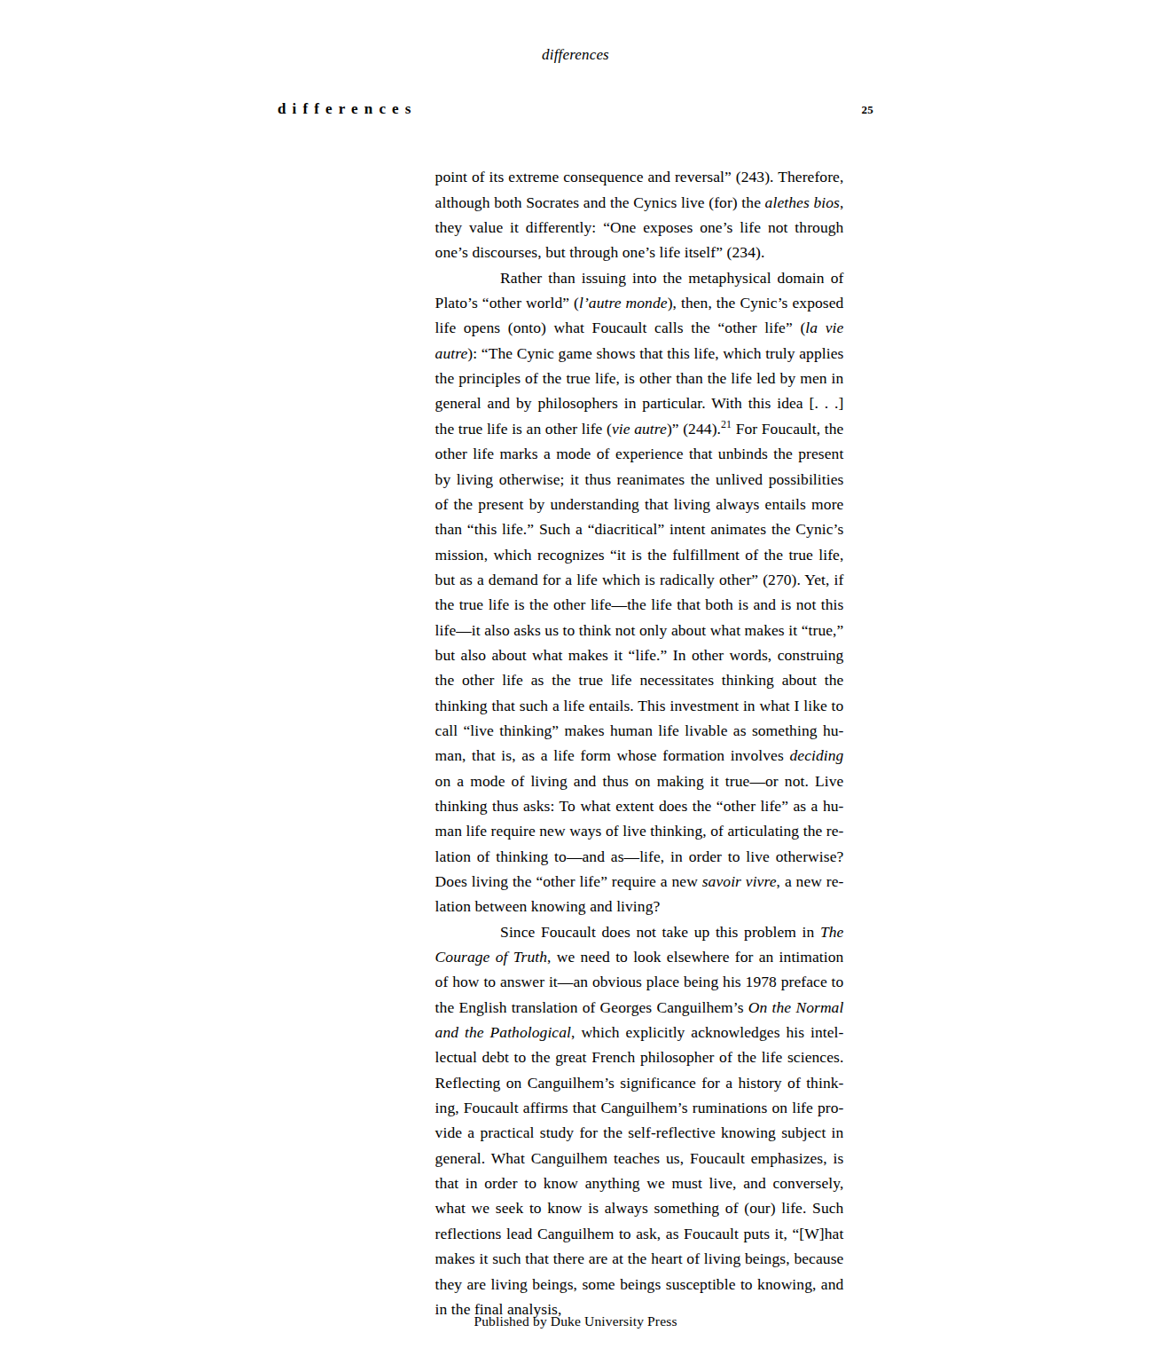differences
differences
25
point of its extreme consequence and reversal” (243). Therefore, although both Socrates and the Cynics live (for) the alethes bios, they value it differently: “One exposes one’s life not through one’s discourses, but through one’s life itself” (234).
Rather than issuing into the metaphysical domain of Plato’s “other world” (l’autre monde), then, the Cynic’s exposed life opens (onto) what Foucault calls the “other life” (la vie autre): “The Cynic game shows that this life, which truly applies the principles of the true life, is other than the life led by men in general and by philosophers in particular. With this idea [. . .] the true life is an other life (vie autre)” (244).21 For Foucault, the other life marks a mode of experience that unbinds the present by living otherwise; it thus reanimates the unlived possibilities of the present by understanding that living always entails more than “this life.” Such a “diacritical” intent animates the Cynic’s mission, which recognizes “it is the fulfillment of the true life, but as a demand for a life which is radically other” (270). Yet, if the true life is the other life—the life that both is and is not this life—it also asks us to think not only about what makes it “true,” but also about what makes it “life.” In other words, construing the other life as the true life necessitates thinking about the thinking that such a life entails. This investment in what I like to call “live thinking” makes human life livable as something human, that is, as a life form whose formation involves deciding on a mode of living and thus on making it true—or not. Live thinking thus asks: To what extent does the “other life” as a human life require new ways of live thinking, of articulating the relation of thinking to—and as—life, in order to live otherwise? Does living the “other life” require a new savoir vivre, a new relation between knowing and living?
Since Foucault does not take up this problem in The Courage of Truth, we need to look elsewhere for an intimation of how to answer it—an obvious place being his 1978 preface to the English translation of Georges Canguilhem’s On the Normal and the Pathological, which explicitly acknowledges his intellectual debt to the great French philosopher of the life sciences. Reflecting on Canguilhem’s significance for a history of thinking, Foucault affirms that Canguilhem’s ruminations on life provide a practical study for the self-reflective knowing subject in general. What Canguilhem teaches us, Foucault emphasizes, is that in order to know anything we must live, and conversely, what we seek to know is always something of (our) life. Such reflections lead Canguilhem to ask, as Foucault puts it, “[W]hat makes it such that there are at the heart of living beings, because they are living beings, some beings susceptible to knowing, and in the final analysis,
Published by Duke University Press